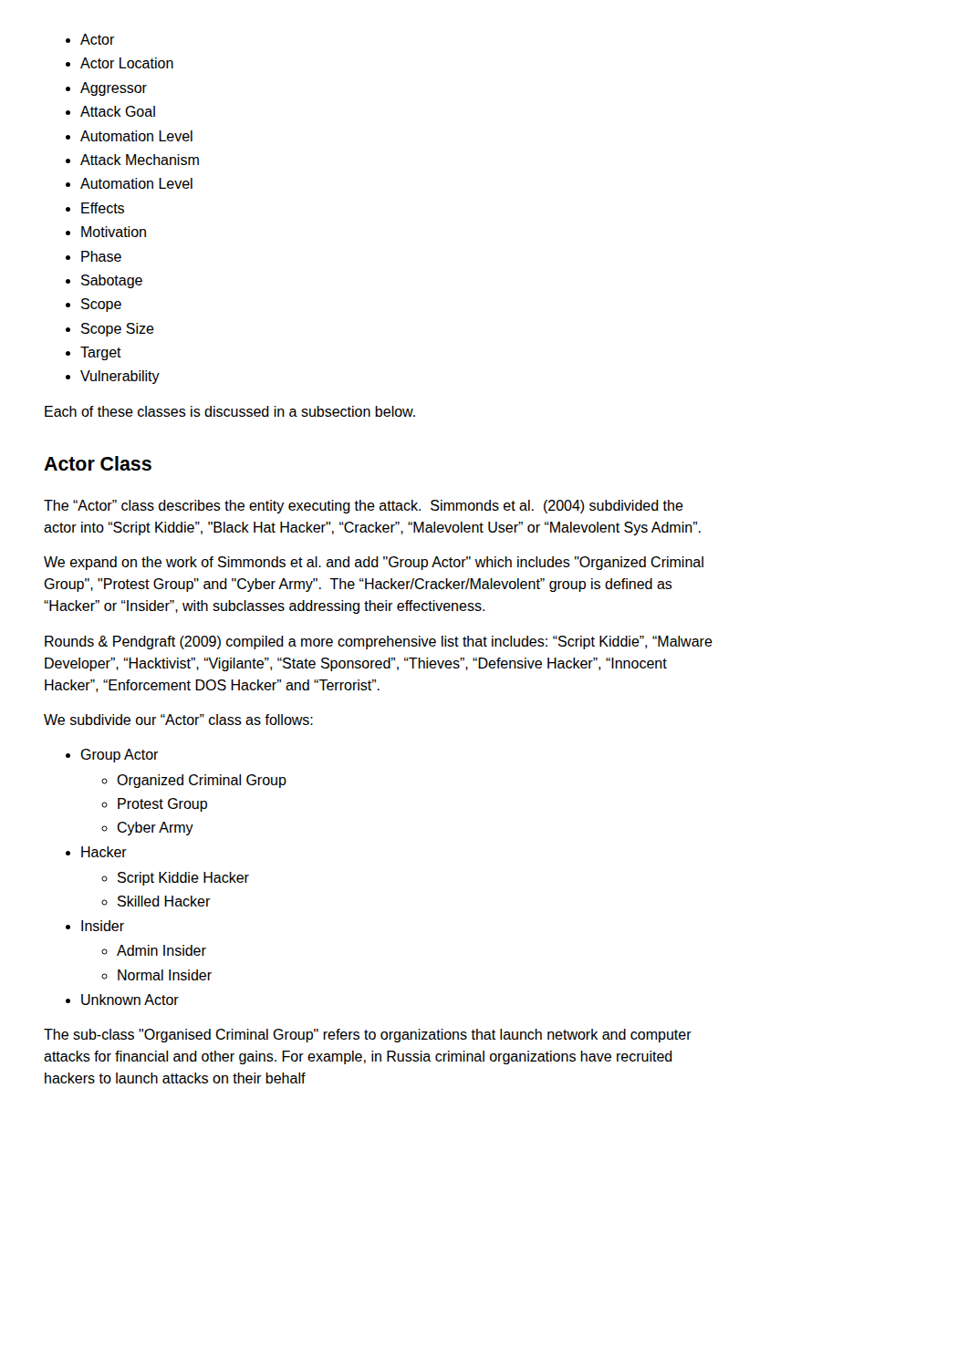Actor
Actor Location
Aggressor
Attack Goal
Automation Level
Attack Mechanism
Automation Level
Effects
Motivation
Phase
Sabotage
Scope
Scope Size
Target
Vulnerability
Each of these classes is discussed in a subsection below.
Actor Class
The “Actor” class describes the entity executing the attack. Simmonds et al. (2004) subdivided the actor into “Script Kiddie”, "Black Hat Hacker", “Cracker”, “Malevolent User” or “Malevolent Sys Admin”.
We expand on the work of Simmonds et al. and add "Group Actor" which includes "Organized Criminal Group", "Protest Group" and "Cyber Army". The “Hacker/Cracker/Malevolent” group is defined as “Hacker” or “Insider”, with subclasses addressing their effectiveness.
Rounds & Pendgraft (2009) compiled a more comprehensive list that includes: “Script Kiddie”, “Malware Developer”, “Hacktivist”, “Vigilante”, “State Sponsored”, “Thieves”, “Defensive Hacker”, “Innocent Hacker”, “Enforcement DOS Hacker” and “Terrorist”.
We subdivide our “Actor” class as follows:
Group Actor
Organized Criminal Group
Protest Group
Cyber Army
Hacker
Script Kiddie Hacker
Skilled Hacker
Insider
Admin Insider
Normal Insider
Unknown Actor
The sub-class "Organised Criminal Group" refers to organizations that launch network and computer attacks for financial and other gains. For example, in Russia criminal organizations have recruited hackers to launch attacks on their behalf